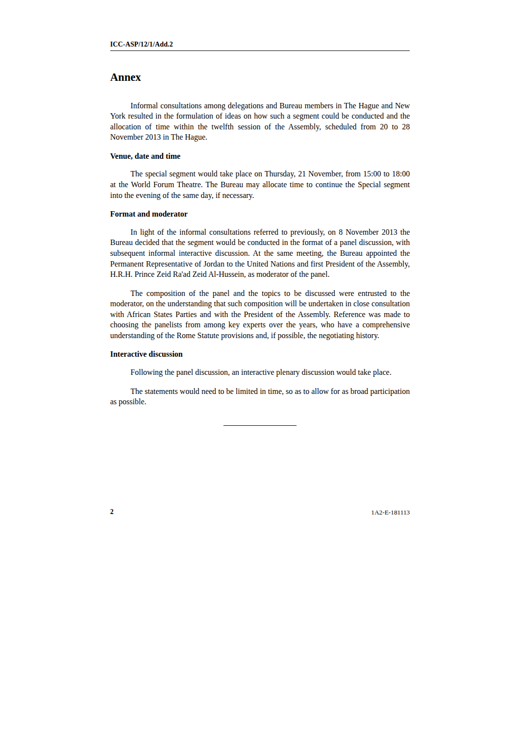ICC-ASP/12/1/Add.2
Annex
Informal consultations among delegations and Bureau members in The Hague and New York resulted in the formulation of ideas on how such a segment could be conducted and the allocation of time within the twelfth session of the Assembly, scheduled from 20 to 28 November 2013 in The Hague.
Venue, date and time
The special segment would take place on Thursday, 21 November, from 15:00 to 18:00 at the World Forum Theatre. The Bureau may allocate time to continue the Special segment into the evening of the same day, if necessary.
Format and moderator
In light of the informal consultations referred to previously, on 8 November 2013 the Bureau decided that the segment would be conducted in the format of a panel discussion, with subsequent informal interactive discussion. At the same meeting, the Bureau appointed the Permanent Representative of Jordan to the United Nations and first President of the Assembly, H.R.H. Prince Zeid Ra'ad Zeid Al-Hussein, as moderator of the panel.
The composition of the panel and the topics to be discussed were entrusted to the moderator, on the understanding that such composition will be undertaken in close consultation with African States Parties and with the President of the Assembly. Reference was made to choosing the panelists from among key experts over the years, who have a comprehensive understanding of the Rome Statute provisions and, if possible, the negotiating history.
Interactive discussion
Following the panel discussion, an interactive plenary discussion would take place.
The statements would need to be limited in time, so as to allow for as broad participation as possible.
2
1A2-E-181113